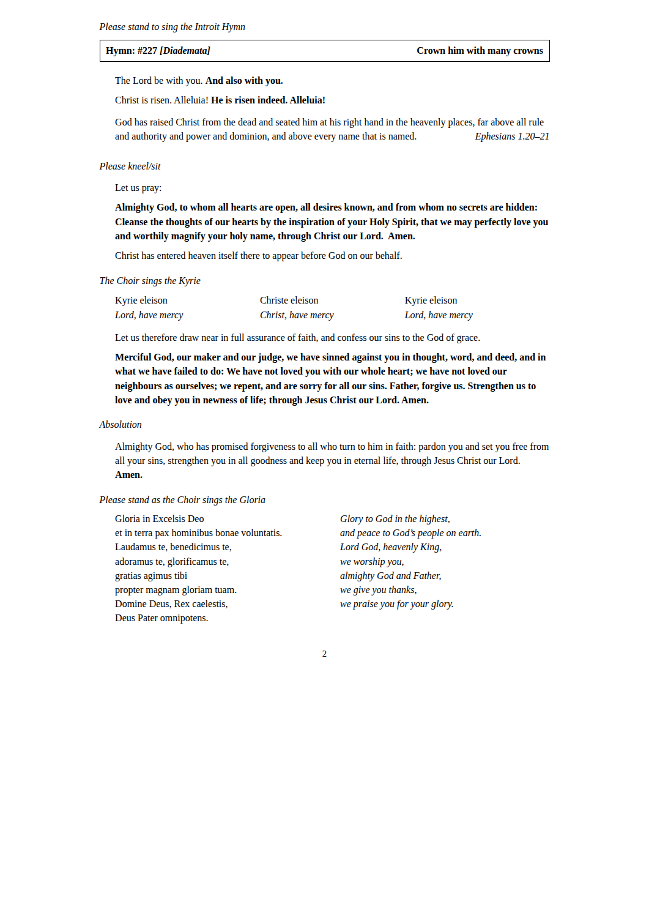Please stand to sing the Introit Hymn
Hymn: #227 [Diademata] Crown him with many crowns
The Lord be with you. And also with you.
Christ is risen. Alleluia! He is risen indeed. Alleluia!
God has raised Christ from the dead and seated him at his right hand in the heavenly places, far above all rule and authority and power and dominion, and above every name that is named. Ephesians 1.20–21
Please kneel/sit
Let us pray:
Almighty God, to whom all hearts are open, all desires known, and from whom no secrets are hidden: Cleanse the thoughts of our hearts by the inspiration of your Holy Spirit, that we may perfectly love you and worthily magnify your holy name, through Christ our Lord. Amen.
Christ has entered heaven itself there to appear before God on our behalf.
The Choir sings the Kyrie
| Kyrie eleison Lord, have mercy | Christe eleison Christ, have mercy | Kyrie eleison Lord, have mercy |
Let us therefore draw near in full assurance of faith, and confess our sins to the God of grace.
Merciful God, our maker and our judge, we have sinned against you in thought, word, and deed, and in what we have failed to do: We have not loved you with our whole heart; we have not loved our neighbours as ourselves; we repent, and are sorry for all our sins. Father, forgive us. Strengthen us to love and obey you in newness of life; through Jesus Christ our Lord. Amen.
Absolution
Almighty God, who has promised forgiveness to all who turn to him in faith: pardon you and set you free from all your sins, strengthen you in all goodness and keep you in eternal life, through Jesus Christ our Lord. Amen.
Please stand as the Choir sings the Gloria
| Gloria in Excelsis Deo | Glory to God in the highest, |
| et in terra pax hominibus bonae voluntatis. | and peace to God’s people on earth. |
| Laudamus te, benedicimus te, | Lord God, heavenly King, |
| adoramus te, glorificamus te, | we worship you, |
| gratias agimus tibi | almighty God and Father, |
| propter magnam gloriam tuam. | we give you thanks, |
| Domine Deus, Rex caelestis, | we praise you for your glory. |
| Deus Pater omnipotens. | |
2